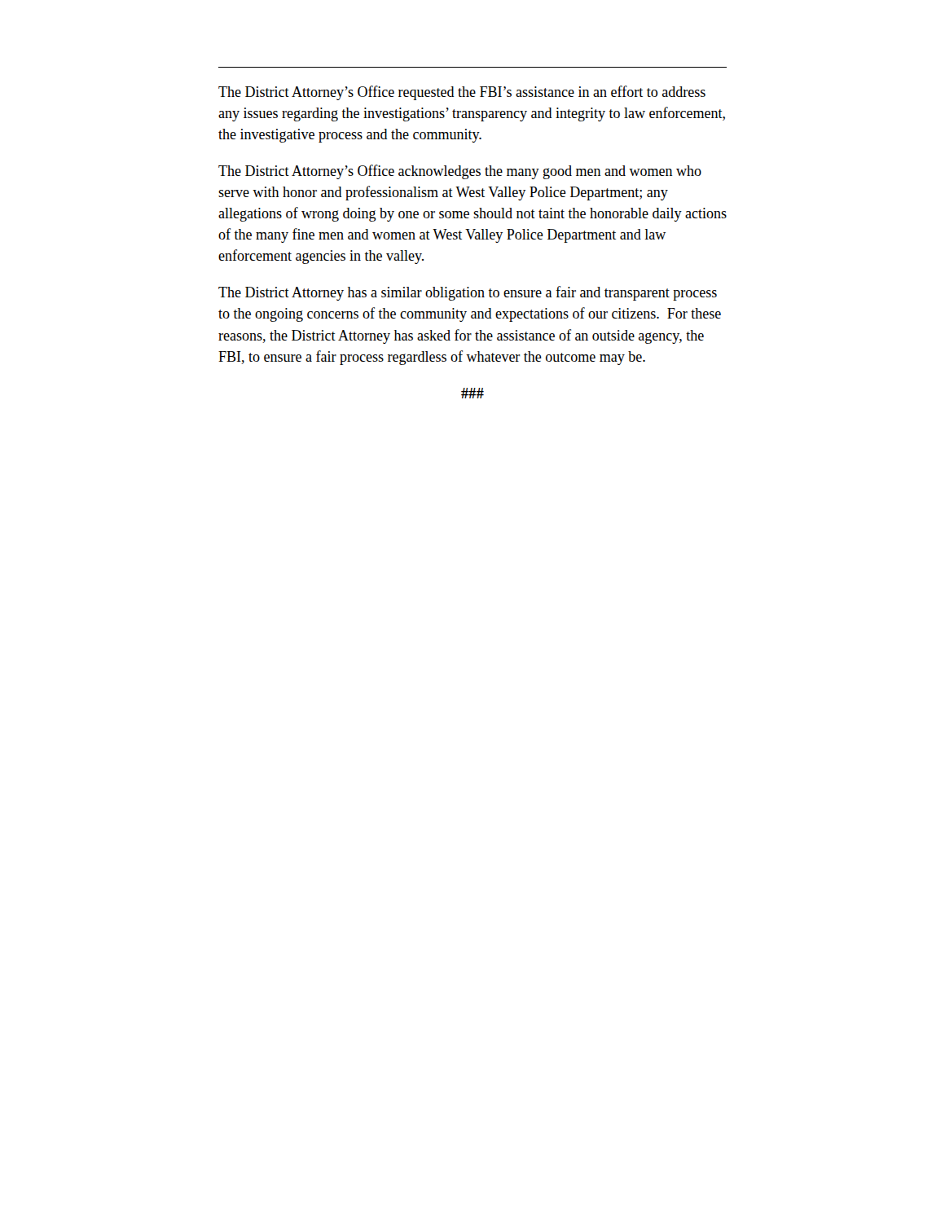The District Attorney’s Office requested the FBI’s assistance in an effort to address any issues regarding the investigations’ transparency and integrity to law enforcement, the investigative process and the community.
The District Attorney’s Office acknowledges the many good men and women who serve with honor and professionalism at West Valley Police Department; any allegations of wrong doing by one or some should not taint the honorable daily actions of the many fine men and women at West Valley Police Department and law enforcement agencies in the valley.
The District Attorney has a similar obligation to ensure a fair and transparent process to the ongoing concerns of the community and expectations of our citizens. For these reasons, the District Attorney has asked for the assistance of an outside agency, the FBI, to ensure a fair process regardless of whatever the outcome may be.
###